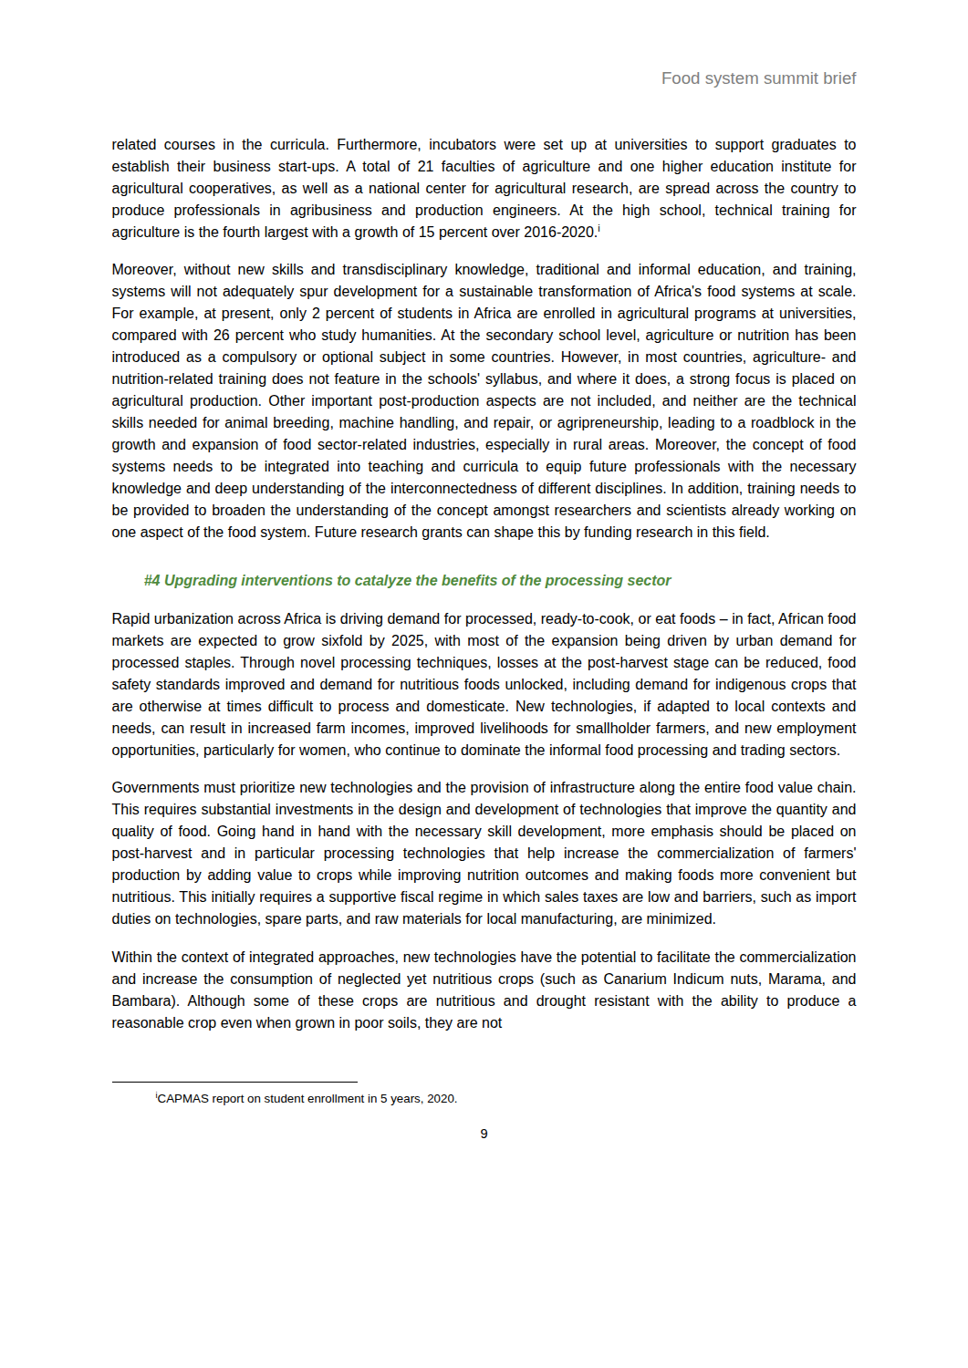Food system summit brief
related courses in the curricula. Furthermore, incubators were set up at universities to support graduates to establish their business start-ups. A total of 21 faculties of agriculture and one higher education institute for agricultural cooperatives, as well as a national center for agricultural research, are spread across the country to produce professionals in agribusiness and production engineers. At the high school, technical training for agriculture is the fourth largest with a growth of 15 percent over 2016-2020.i
Moreover, without new skills and transdisciplinary knowledge, traditional and informal education, and training, systems will not adequately spur development for a sustainable transformation of Africa's food systems at scale. For example, at present, only 2 percent of students in Africa are enrolled in agricultural programs at universities, compared with 26 percent who study humanities. At the secondary school level, agriculture or nutrition has been introduced as a compulsory or optional subject in some countries. However, in most countries, agriculture- and nutrition-related training does not feature in the schools' syllabus, and where it does, a strong focus is placed on agricultural production. Other important post-production aspects are not included, and neither are the technical skills needed for animal breeding, machine handling, and repair, or agripreneurship, leading to a roadblock in the growth and expansion of food sector-related industries, especially in rural areas. Moreover, the concept of food systems needs to be integrated into teaching and curricula to equip future professionals with the necessary knowledge and deep understanding of the interconnectedness of different disciplines. In addition, training needs to be provided to broaden the understanding of the concept amongst researchers and scientists already working on one aspect of the food system. Future research grants can shape this by funding research in this field.
#4 Upgrading interventions to catalyze the benefits of the processing sector
Rapid urbanization across Africa is driving demand for processed, ready-to-cook, or eat foods – in fact, African food markets are expected to grow sixfold by 2025, with most of the expansion being driven by urban demand for processed staples. Through novel processing techniques, losses at the post-harvest stage can be reduced, food safety standards improved and demand for nutritious foods unlocked, including demand for indigenous crops that are otherwise at times difficult to process and domesticate. New technologies, if adapted to local contexts and needs, can result in increased farm incomes, improved livelihoods for smallholder farmers, and new employment opportunities, particularly for women, who continue to dominate the informal food processing and trading sectors.
Governments must prioritize new technologies and the provision of infrastructure along the entire food value chain. This requires substantial investments in the design and development of technologies that improve the quantity and quality of food. Going hand in hand with the necessary skill development, more emphasis should be placed on post-harvest and in particular processing technologies that help increase the commercialization of farmers' production by adding value to crops while improving nutrition outcomes and making foods more convenient but nutritious. This initially requires a supportive fiscal regime in which sales taxes are low and barriers, such as import duties on technologies, spare parts, and raw materials for local manufacturing, are minimized.
Within the context of integrated approaches, new technologies have the potential to facilitate the commercialization and increase the consumption of neglected yet nutritious crops (such as Canarium Indicum nuts, Marama, and Bambara). Although some of these crops are nutritious and drought resistant with the ability to produce a reasonable crop even when grown in poor soils, they are not
iCAPMAS report on student enrollment in 5 years, 2020.
9